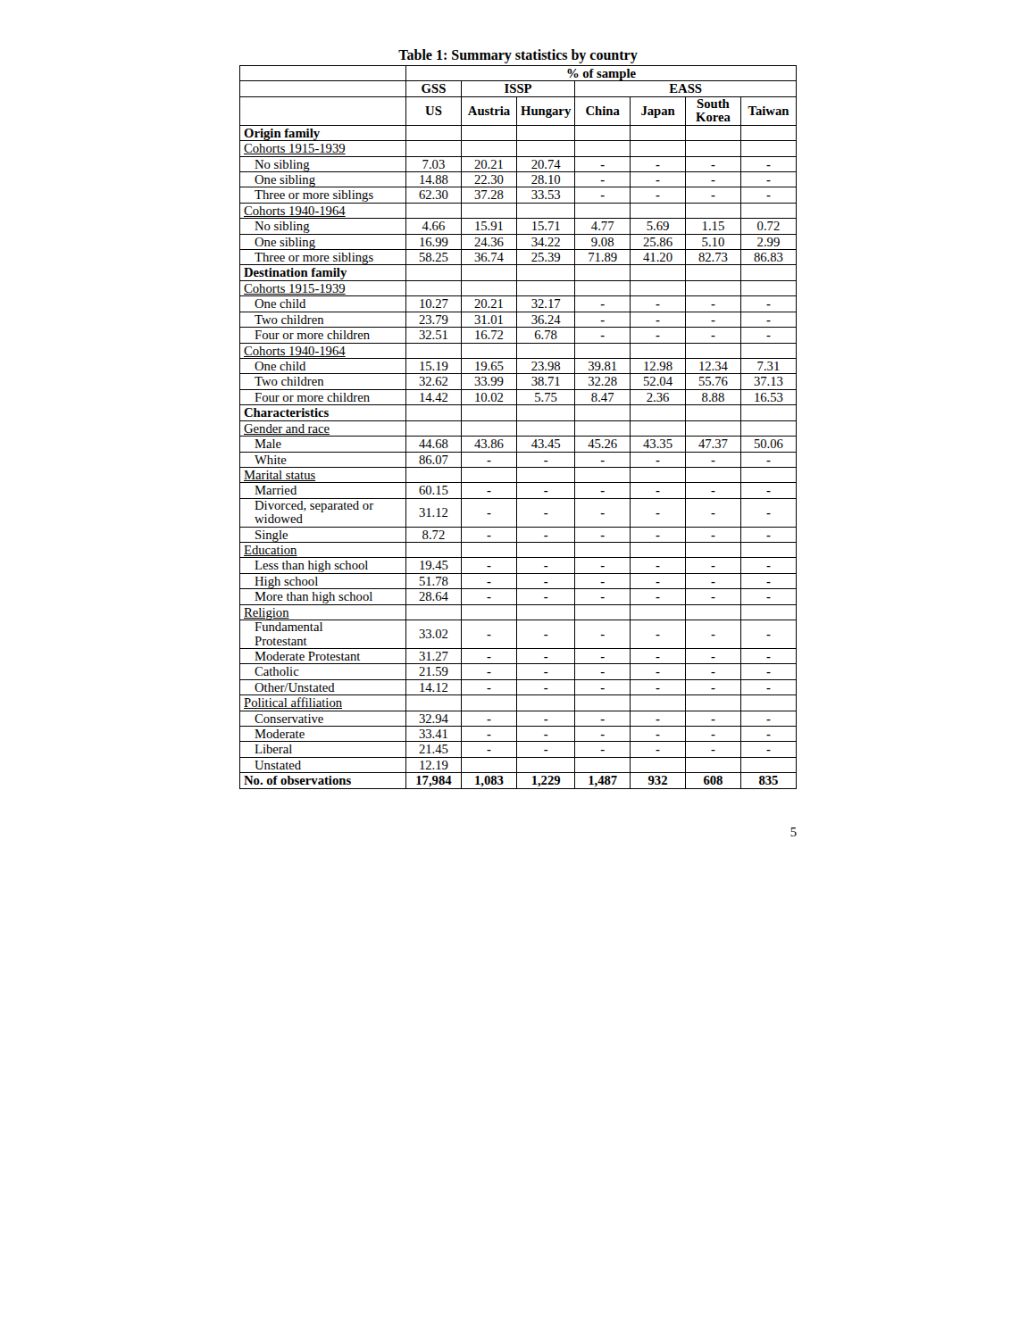Table 1: Summary statistics by country
| | % of sample |
| --- | --- |
| | GSS | ISSP | EASS |
| | US | Austria | Hungary | China | Japan | South Korea | Taiwan |
| Origin family | | | | | | | |
| Cohorts 1915-1939 | | | | | | | |
| No sibling | 7.03 | 20.21 | 20.74 | - | - | - | - |
| One sibling | 14.88 | 22.30 | 28.10 | - | - | - | - |
| Three or more siblings | 62.30 | 37.28 | 33.53 | - | - | - | - |
| Cohorts 1940-1964 | | | | | | | |
| No sibling | 4.66 | 15.91 | 15.71 | 4.77 | 5.69 | 1.15 | 0.72 |
| One sibling | 16.99 | 24.36 | 34.22 | 9.08 | 25.86 | 5.10 | 2.99 |
| Three or more siblings | 58.25 | 36.74 | 25.39 | 71.89 | 41.20 | 82.73 | 86.83 |
| Destination family | | | | | | | |
| Cohorts 1915-1939 | | | | | | | |
| One child | 10.27 | 20.21 | 32.17 | - | - | - | - |
| Two children | 23.79 | 31.01 | 36.24 | - | - | - | - |
| Four or more children | 32.51 | 16.72 | 6.78 | - | - | - | - |
| Cohorts 1940-1964 | | | | | | | |
| One child | 15.19 | 19.65 | 23.98 | 39.81 | 12.98 | 12.34 | 7.31 |
| Two children | 32.62 | 33.99 | 38.71 | 32.28 | 52.04 | 55.76 | 37.13 |
| Four or more children | 14.42 | 10.02 | 5.75 | 8.47 | 2.36 | 8.88 | 16.53 |
| Characteristics | | | | | | | |
| Gender and race | | | | | | | |
| Male | 44.68 | 43.86 | 43.45 | 45.26 | 43.35 | 47.37 | 50.06 |
| White | 86.07 | - | - | - | - | - | - |
| Marital status | | | | | | | |
| Married | 60.15 | - | - | - | - | - | - |
| Divorced, separated or widowed | 31.12 | - | - | - | - | - | - |
| Single | 8.72 | - | - | - | - | - | - |
| Education | | | | | | | |
| Less than high school | 19.45 | - | - | - | - | - | - |
| High school | 51.78 | - | - | - | - | - | - |
| More than high school | 28.64 | - | - | - | - | - | - |
| Religion | | | | | | | |
| Fundamental Protestant | 33.02 | - | - | - | - | - | - |
| Moderate Protestant | 31.27 | - | - | - | - | - | - |
| Catholic | 21.59 | - | - | - | - | - | - |
| Other/Unstated | 14.12 | - | - | - | - | - | - |
| Political affiliation | | | | | | | |
| Conservative | 32.94 | - | - | - | - | - | - |
| Moderate | 33.41 | - | - | - | - | - | - |
| Liberal | 21.45 | - | - | - | - | - | - |
| Unstated | 12.19 | | | | | | |
| No. of observations | 17,984 | 1,083 | 1,229 | 1,487 | 932 | 608 | 835 |
5